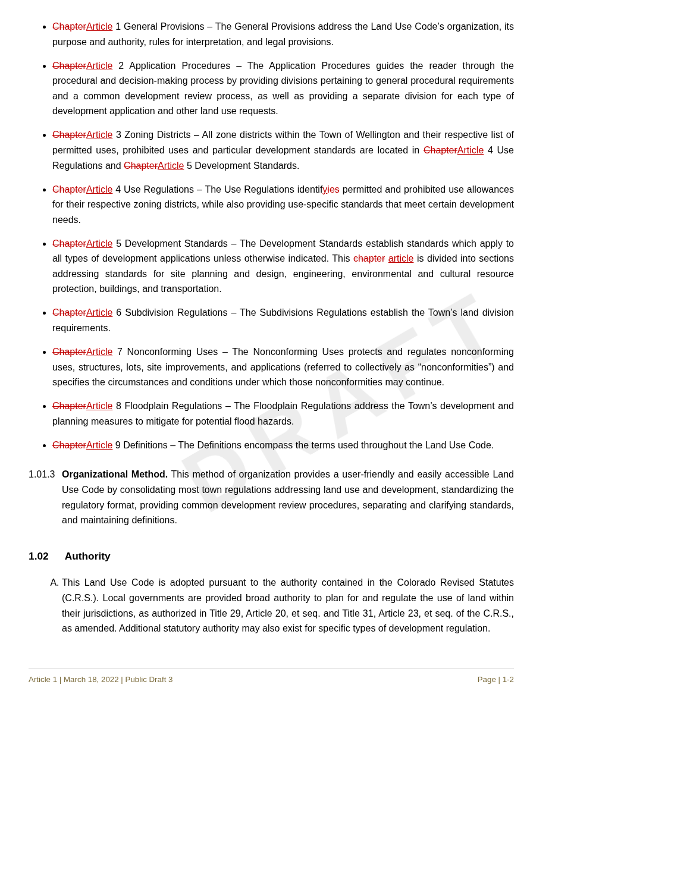DRAFT
ChapterArticle 1 General Provisions – The General Provisions address the Land Use Code’s organization, its purpose and authority, rules for interpretation, and legal provisions.
ChapterArticle 2 Application Procedures – The Application Procedures guides the reader through the procedural and decision-making process by providing divisions pertaining to general procedural requirements and a common development review process, as well as providing a separate division for each type of development application and other land use requests.
ChapterArticle 3 Zoning Districts – All zone districts within the Town of Wellington and their respective list of permitted uses, prohibited uses and particular development standards are located in ChapterArticle 4 Use Regulations and ChapterArticle 5 Development Standards.
ChapterArticle 4 Use Regulations – The Use Regulations identifyies permitted and prohibited use allowances for their respective zoning districts, while also providing use-specific standards that meet certain development needs.
ChapterArticle 5 Development Standards – The Development Standards establish standards which apply to all types of development applications unless otherwise indicated. This chapter article is divided into sections addressing standards for site planning and design, engineering, environmental and cultural resource protection, buildings, and transportation.
ChapterArticle 6 Subdivision Regulations – The Subdivisions Regulations establish the Town’s land division requirements.
ChapterArticle 7 Nonconforming Uses – The Nonconforming Uses protects and regulates nonconforming uses, structures, lots, site improvements, and applications (referred to collectively as “nonconformities”) and specifies the circumstances and conditions under which those nonconformities may continue.
ChapterArticle 8 Floodplain Regulations – The Floodplain Regulations address the Town’s development and planning measures to mitigate for potential flood hazards.
ChapterArticle 9 Definitions – The Definitions encompass the terms used throughout the Land Use Code.
1.01.3 Organizational Method. This method of organization provides a user-friendly and easily accessible Land Use Code by consolidating most town regulations addressing land use and development, standardizing the regulatory format, providing common development review procedures, separating and clarifying standards, and maintaining definitions.
1.02 Authority
This Land Use Code is adopted pursuant to the authority contained in the Colorado Revised Statutes (C.R.S.). Local governments are provided broad authority to plan for and regulate the use of land within their jurisdictions, as authorized in Title 29, Article 20, et seq. and Title 31, Article 23, et seq. of the C.R.S., as amended. Additional statutory authority may also exist for specific types of development regulation.
Article 1 | March 18, 2022 | Public Draft 3 Page | 1-2